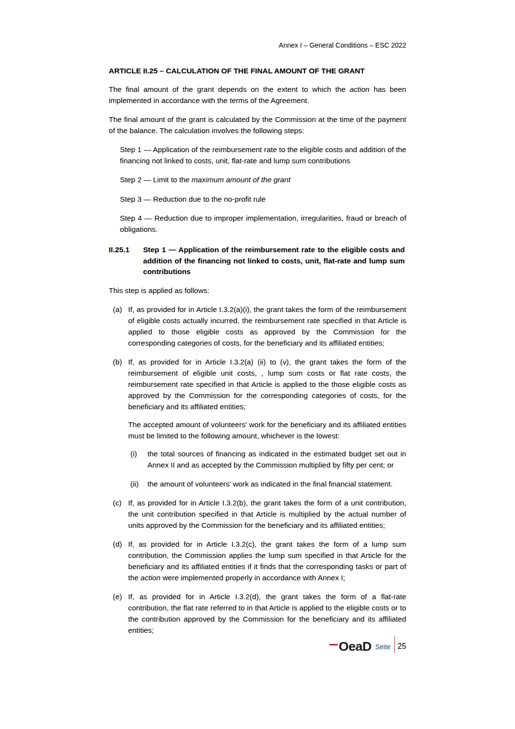Annex I – General Conditions – ESC 2022
ARTICLE II.25 – CALCULATION OF THE FINAL AMOUNT OF THE GRANT
The final amount of the grant depends on the extent to which the action has been implemented in accordance with the terms of the Agreement.
The final amount of the grant is calculated by the Commission at the time of the payment of the balance. The calculation involves the following steps:
Step 1 — Application of the reimbursement rate to the eligible costs and addition of the financing not linked to costs, unit, flat-rate and lump sum contributions
Step 2 — Limit to the maximum amount of the grant
Step 3 — Reduction due to the no-profit rule
Step 4 — Reduction due to improper implementation, irregularities, fraud or breach of obligations.
II.25.1 Step 1 — Application of the reimbursement rate to the eligible costs and addition of the financing not linked to costs, unit, flat-rate and lump sum contributions
This step is applied as follows:
(a) If, as provided for in Article I.3.2(a)(i), the grant takes the form of the reimbursement of eligible costs actually incurred, the reimbursement rate specified in that Article is applied to those eligible costs as approved by the Commission for the corresponding categories of costs, for the beneficiary and its affiliated entities;
(b) If, as provided for in Article I.3.2(a) (ii) to (v), the grant takes the form of the reimbursement of eligible unit costs, , lump sum costs or flat rate costs, the reimbursement rate specified in that Article is applied to the those eligible costs as approved by the Commission for the corresponding categories of costs, for the beneficiary and its affiliated entities;
The accepted amount of volunteers' work for the beneficiary and its affiliated entities must be limited to the following amount, whichever is the lowest:
(i) the total sources of financing as indicated in the estimated budget set out in Annex II and as accepted by the Commission multiplied by fifty per cent; or
(ii) the amount of volunteers' work as indicated in the final financial statement.
(c) If, as provided for in Article I.3.2(b), the grant takes the form of a unit contribution, the unit contribution specified in that Article is multiplied by the actual number of units approved by the Commission for the beneficiary and its affiliated entities;
(d) If, as provided for in Article I.3.2(c), the grant takes the form of a lump sum contribution, the Commission applies the lump sum specified in that Article for the beneficiary and its affiliated entities if it finds that the corresponding tasks or part of the action were implemented properly in accordance with Annex I;
(e) If, as provided for in Article I.3.2(d), the grant takes the form of a flat-rate contribution, the flat rate referred to in that Article is applied to the eligible costs or to the contribution approved by the Commission for the beneficiary and its affiliated entities;
OeaD
Seite
25